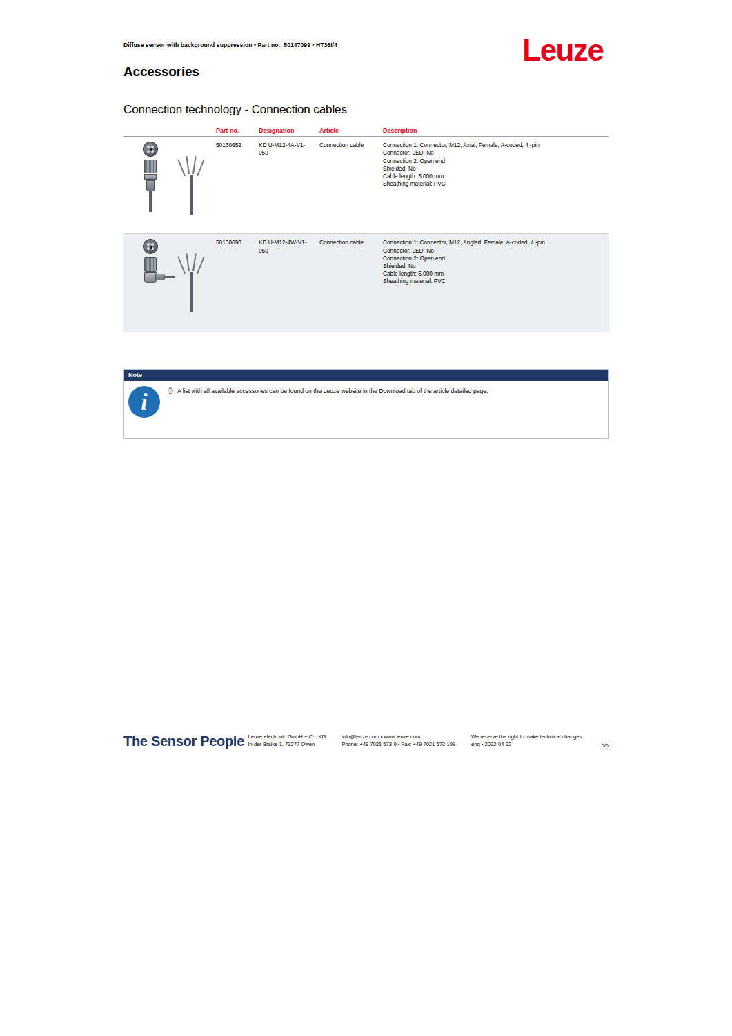Diffuse sensor with background suppression • Part no.: 50147099 • HT36I/4
Accessories
Leuze
Connection technology - Connection cables
| | Part no. | Designation | Article | Description |
| --- | --- | --- | --- | --- |
| | 50130652 | KD U-M12-4A-V1-050 | Connection cable | Connection 1: Connector, M12, Axial, Female, A-coded, 4 -pin Connector, LED: No Connection 2: Open end Shielded: No Cable length: 5.000 mm Sheathing material: PVC |
| | 50130690 | KD U-M12-4W-V1-050 | Connection cable | Connection 1: Connector, M12, Angled, Female, A-coded, 4 -pin Connector, LED: No Connection 2: Open end Shielded: No Cable length: 5.000 mm Sheathing material: PVC |
Note
i
⌚A list with all available accessories can be found on the Leuze website in the Download tab of the article detailed page.
The Sensor People
Leuze electronic GmbH + Co. KG
In der Braike 1, 73277 Owen
info@leuze.com • www.leuze.com
Phone: +49 7021 573-0 • Fax: +49 7021 573-199
We reserve the right to make technical changes
eng • 2022-04-22
6/6